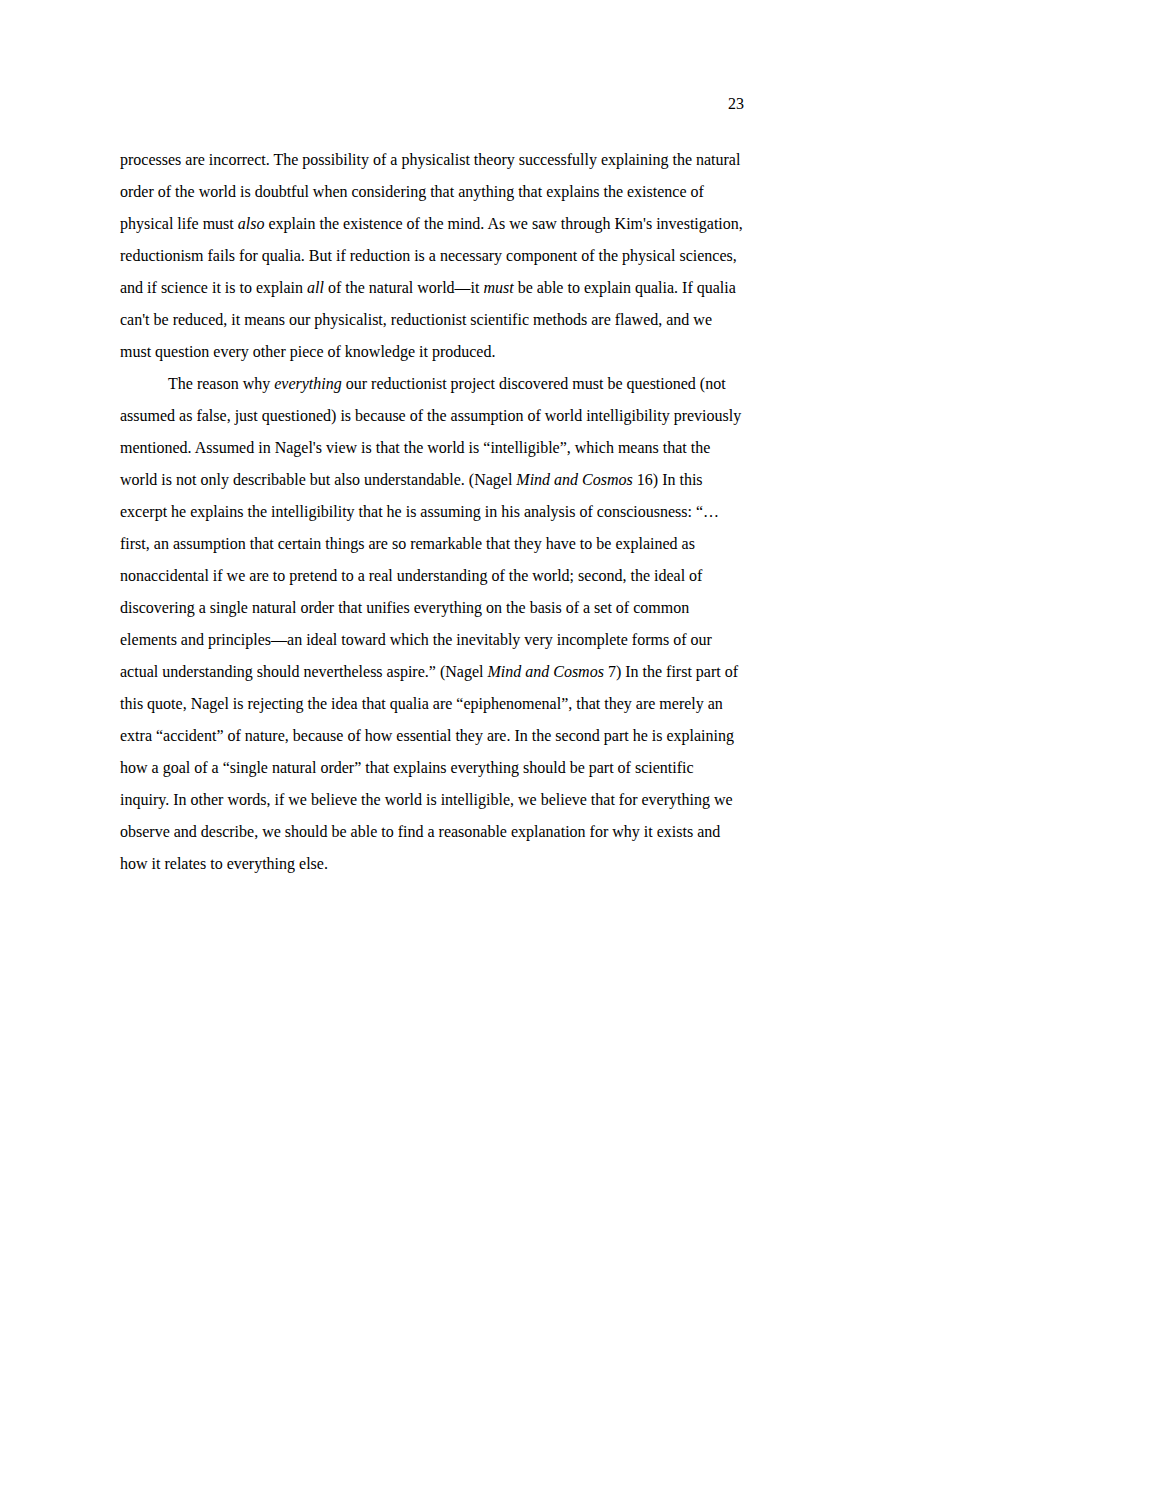23
processes are incorrect. The possibility of a physicalist theory successfully explaining the natural order of the world is doubtful when considering that anything that explains the existence of physical life must also explain the existence of the mind. As we saw through Kim's investigation, reductionism fails for qualia. But if reduction is a necessary component of the physical sciences, and if science it is to explain all of the natural world—it must be able to explain qualia. If qualia can't be reduced, it means our physicalist, reductionist scientific methods are flawed, and we must question every other piece of knowledge it produced.
The reason why everything our reductionist project discovered must be questioned (not assumed as false, just questioned) is because of the assumption of world intelligibility previously mentioned. Assumed in Nagel's view is that the world is “intelligible”, which means that the world is not only describable but also understandable. (Nagel Mind and Cosmos 16) In this excerpt he explains the intelligibility that he is assuming in his analysis of consciousness: “…first, an assumption that certain things are so remarkable that they have to be explained as nonaccidental if we are to pretend to a real understanding of the world; second, the ideal of discovering a single natural order that unifies everything on the basis of a set of common elements and principles—an ideal toward which the inevitably very incomplete forms of our actual understanding should nevertheless aspire.” (Nagel Mind and Cosmos 7) In the first part of this quote, Nagel is rejecting the idea that qualia are “epiphenomenal”, that they are merely an extra “accident” of nature, because of how essential they are. In the second part he is explaining how a goal of a “single natural order” that explains everything should be part of scientific inquiry. In other words, if we believe the world is intelligible, we believe that for everything we observe and describe, we should be able to find a reasonable explanation for why it exists and how it relates to everything else.